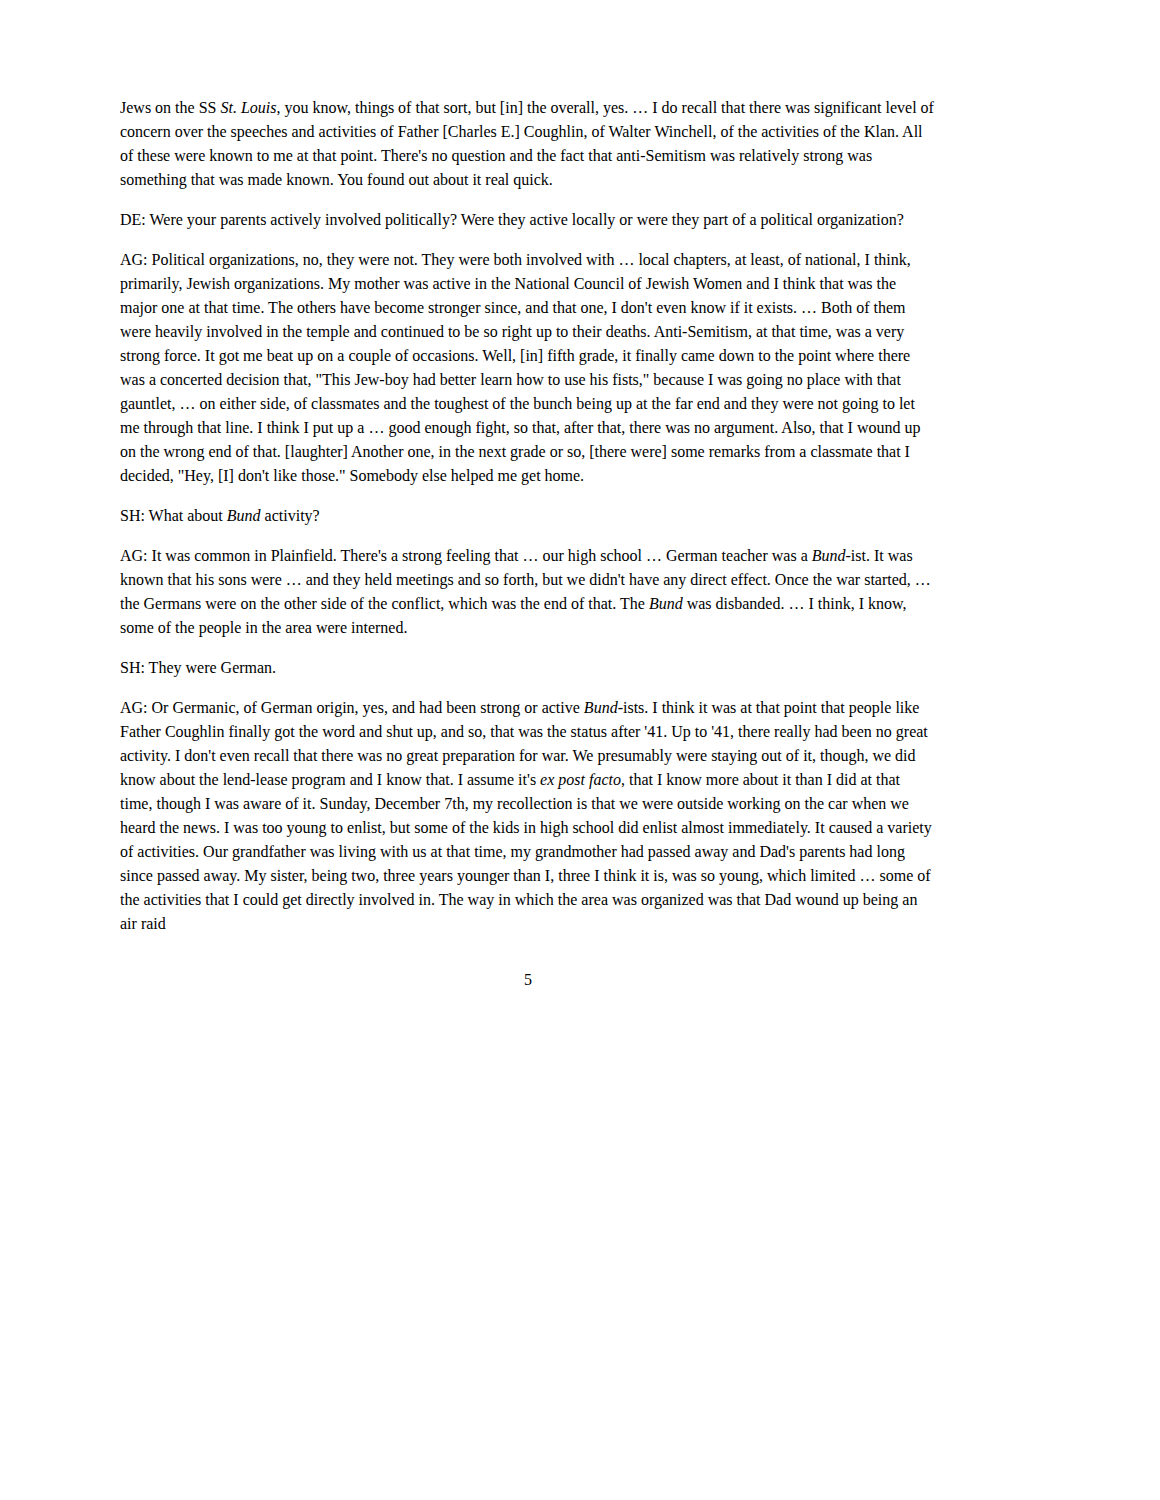Jews on the SS St. Louis, you know, things of that sort, but [in] the overall, yes. … I do recall that there was significant level of concern over the speeches and activities of Father [Charles E.] Coughlin, of Walter Winchell, of the activities of the Klan. All of these were known to me at that point. There's no question and the fact that anti-Semitism was relatively strong was something that was made known. You found out about it real quick.
DE: Were your parents actively involved politically? Were they active locally or were they part of a political organization?
AG: Political organizations, no, they were not. They were both involved with … local chapters, at least, of national, I think, primarily, Jewish organizations. My mother was active in the National Council of Jewish Women and I think that was the major one at that time. The others have become stronger since, and that one, I don't even know if it exists. … Both of them were heavily involved in the temple and continued to be so right up to their deaths. Anti-Semitism, at that time, was a very strong force. It got me beat up on a couple of occasions. Well, [in] fifth grade, it finally came down to the point where there was a concerted decision that, "This Jew-boy had better learn how to use his fists," because I was going no place with that gauntlet, … on either side, of classmates and the toughest of the bunch being up at the far end and they were not going to let me through that line. I think I put up a … good enough fight, so that, after that, there was no argument. Also, that I wound up on the wrong end of that. [laughter] Another one, in the next grade or so, [there were] some remarks from a classmate that I decided, "Hey, [I] don't like those." Somebody else helped me get home.
SH: What about Bund activity?
AG: It was common in Plainfield. There's a strong feeling that … our high school … German teacher was a Bund-ist. It was known that his sons were … and they held meetings and so forth, but we didn't have any direct effect. Once the war started, … the Germans were on the other side of the conflict, which was the end of that. The Bund was disbanded. … I think, I know, some of the people in the area were interned.
SH: They were German.
AG: Or Germanic, of German origin, yes, and had been strong or active Bund-ists. I think it was at that point that people like Father Coughlin finally got the word and shut up, and so, that was the status after '41. Up to '41, there really had been no great activity. I don't even recall that there was no great preparation for war. We presumably were staying out of it, though, we did know about the lend-lease program and I know that. I assume it's ex post facto, that I know more about it than I did at that time, though I was aware of it. Sunday, December 7th, my recollection is that we were outside working on the car when we heard the news. I was too young to enlist, but some of the kids in high school did enlist almost immediately. It caused a variety of activities. Our grandfather was living with us at that time, my grandmother had passed away and Dad's parents had long since passed away. My sister, being two, three years younger than I, three I think it is, was so young, which limited … some of the activities that I could get directly involved in. The way in which the area was organized was that Dad wound up being an air raid
5